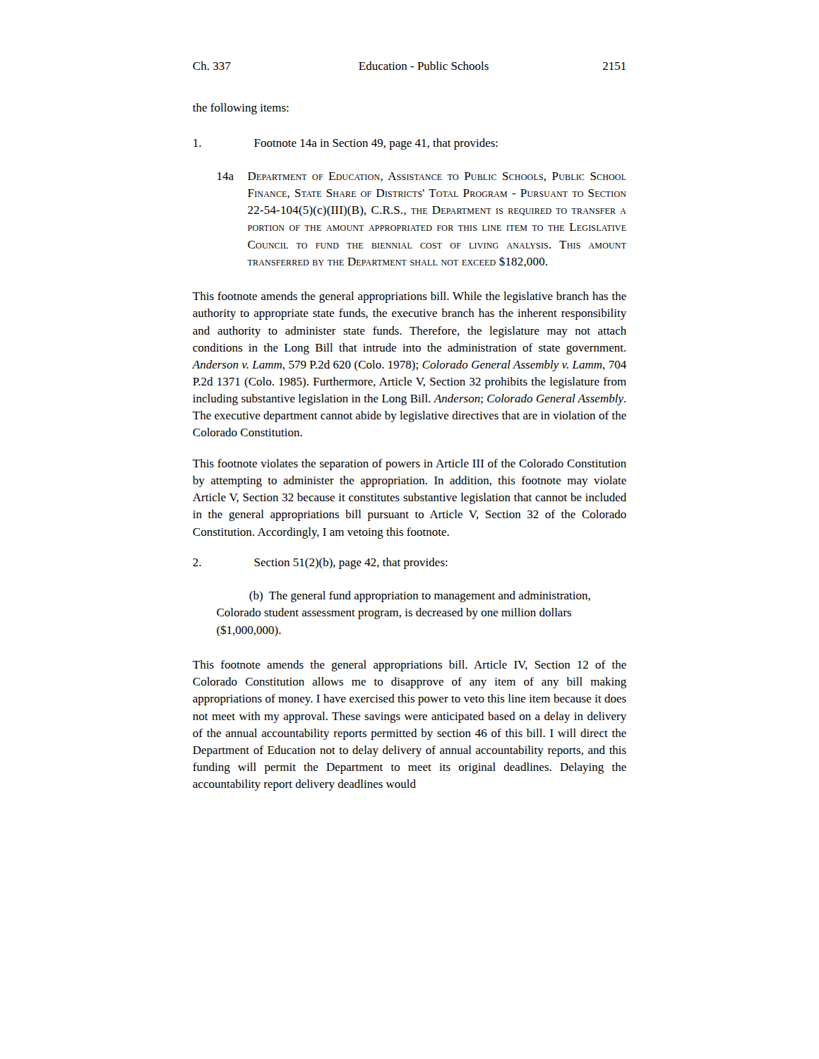Ch. 337
Education - Public Schools
2151
the following items:
1.
Footnote 14a in Section 49, page 41, that provides:
14a
Department of Education, Assistance to Public Schools, Public School Finance, State Share of Districts' Total Program - Pursuant to Section 22-54-104(5)(c)(III)(B), C.R.S., the Department is required to transfer a portion of the amount appropriated for this line item to the Legislative Council to fund the biennial cost of living analysis. This amount transferred by the Department shall not exceed $182,000.
This footnote amends the general appropriations bill. While the legislative branch has the authority to appropriate state funds, the executive branch has the inherent responsibility and authority to administer state funds. Therefore, the legislature may not attach conditions in the Long Bill that intrude into the administration of state government. Anderson v. Lamm, 579 P.2d 620 (Colo. 1978); Colorado General Assembly v. Lamm, 704 P.2d 1371 (Colo. 1985). Furthermore, Article V, Section 32 prohibits the legislature from including substantive legislation in the Long Bill. Anderson; Colorado General Assembly. The executive department cannot abide by legislative directives that are in violation of the Colorado Constitution.
This footnote violates the separation of powers in Article III of the Colorado Constitution by attempting to administer the appropriation. In addition, this footnote may violate Article V, Section 32 because it constitutes substantive legislation that cannot be included in the general appropriations bill pursuant to Article V, Section 32 of the Colorado Constitution. Accordingly, I am vetoing this footnote.
2.
Section 51(2)(b), page 42, that provides:
(b) The general fund appropriation to management and administration,
Colorado student assessment program, is decreased by one million dollars
($1,000,000).
This footnote amends the general appropriations bill. Article IV, Section 12 of the Colorado Constitution allows me to disapprove of any item of any bill making appropriations of money. I have exercised this power to veto this line item because it does not meet with my approval. These savings were anticipated based on a delay in delivery of the annual accountability reports permitted by section 46 of this bill. I will direct the Department of Education not to delay delivery of annual accountability reports, and this funding will permit the Department to meet its original deadlines. Delaying the accountability report delivery deadlines would